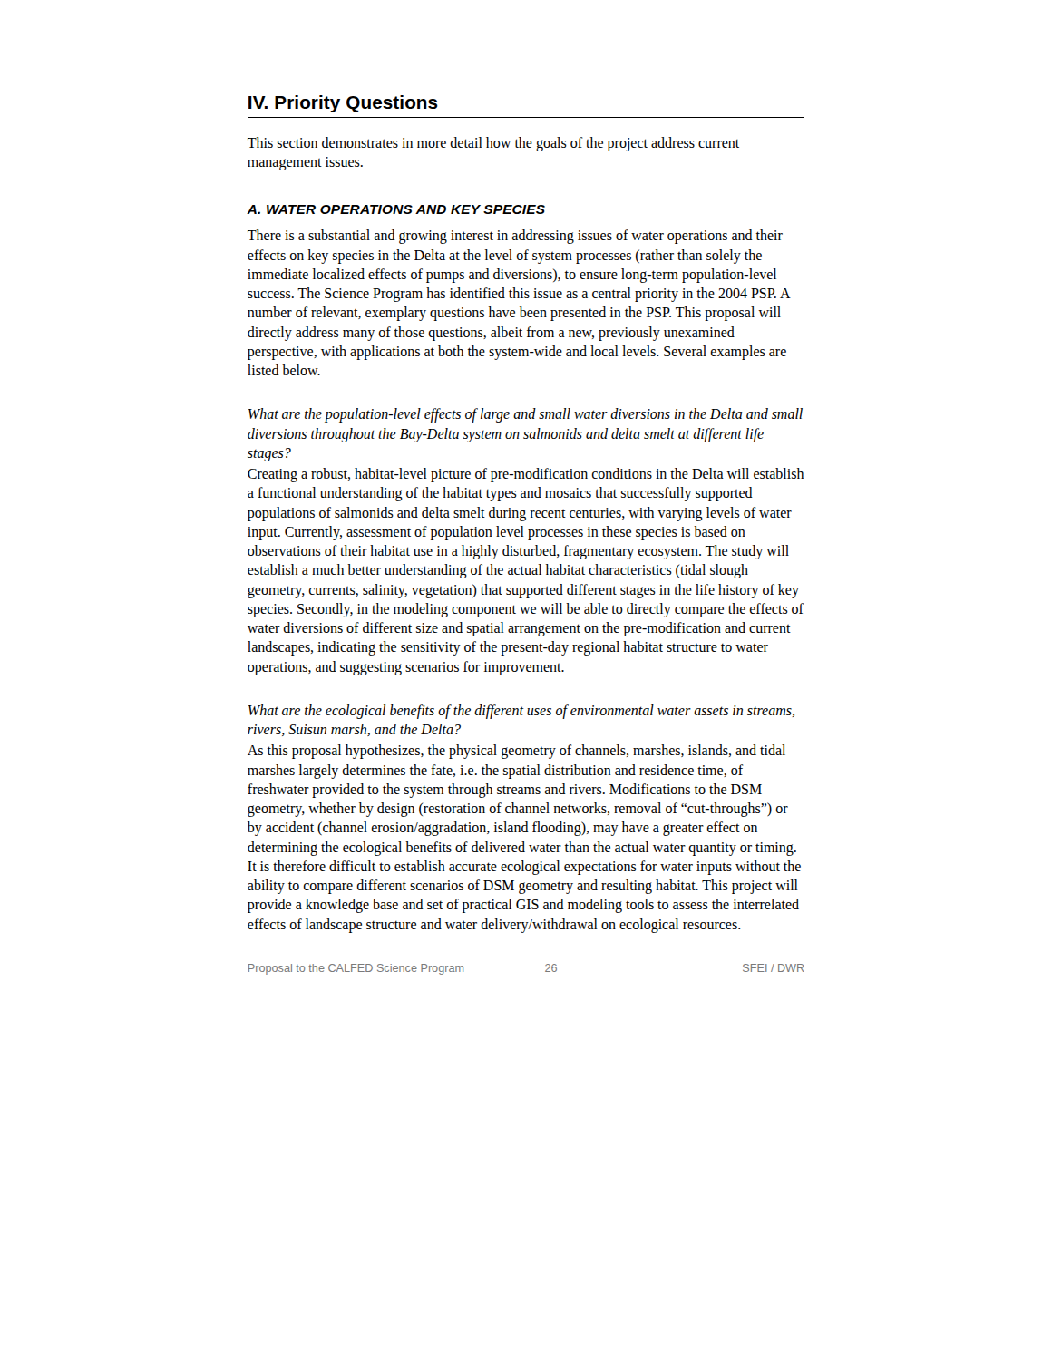IV. Priority Questions
This section demonstrates in more detail how the goals of the project address current management issues.
A. WATER OPERATIONS AND KEY SPECIES
There is a substantial and growing interest in addressing issues of water operations and their effects on key species in the Delta at the level of system processes (rather than solely the immediate localized effects of pumps and diversions), to ensure long-term population-level success. The Science Program has identified this issue as a central priority in the 2004 PSP. A number of relevant, exemplary questions have been presented in the PSP. This proposal will directly address many of those questions, albeit from a new, previously unexamined perspective, with applications at both the system-wide and local levels. Several examples are listed below.
What are the population-level effects of large and small water diversions in the Delta and small diversions throughout the Bay-Delta system on salmonids and delta smelt at different life stages?
Creating a robust, habitat-level picture of pre-modification conditions in the Delta will establish a functional understanding of the habitat types and mosaics that successfully supported populations of salmonids and delta smelt during recent centuries, with varying levels of water input. Currently, assessment of population level processes in these species is based on observations of their habitat use in a highly disturbed, fragmentary ecosystem. The study will establish a much better understanding of the actual habitat characteristics (tidal slough geometry, currents, salinity, vegetation) that supported different stages in the life history of key species. Secondly, in the modeling component we will be able to directly compare the effects of water diversions of different size and spatial arrangement on the pre-modification and current landscapes, indicating the sensitivity of the present-day regional habitat structure to water operations, and suggesting scenarios for improvement.
What are the ecological benefits of the different uses of environmental water assets in streams, rivers, Suisun marsh, and the Delta?
As this proposal hypothesizes, the physical geometry of channels, marshes, islands, and tidal marshes largely determines the fate, i.e. the spatial distribution and residence time, of freshwater provided to the system through streams and rivers. Modifications to the DSM geometry, whether by design (restoration of channel networks, removal of “cut-throughs”) or by accident (channel erosion/aggradation, island flooding), may have a greater effect on determining the ecological benefits of delivered water than the actual water quantity or timing. It is therefore difficult to establish accurate ecological expectations for water inputs without the ability to compare different scenarios of DSM geometry and resulting habitat. This project will provide a knowledge base and set of practical GIS and modeling tools to assess the interrelated effects of landscape structure and water delivery/withdrawal on ecological resources.
Proposal to the CALFED Science Program
26
SFEI / DWR